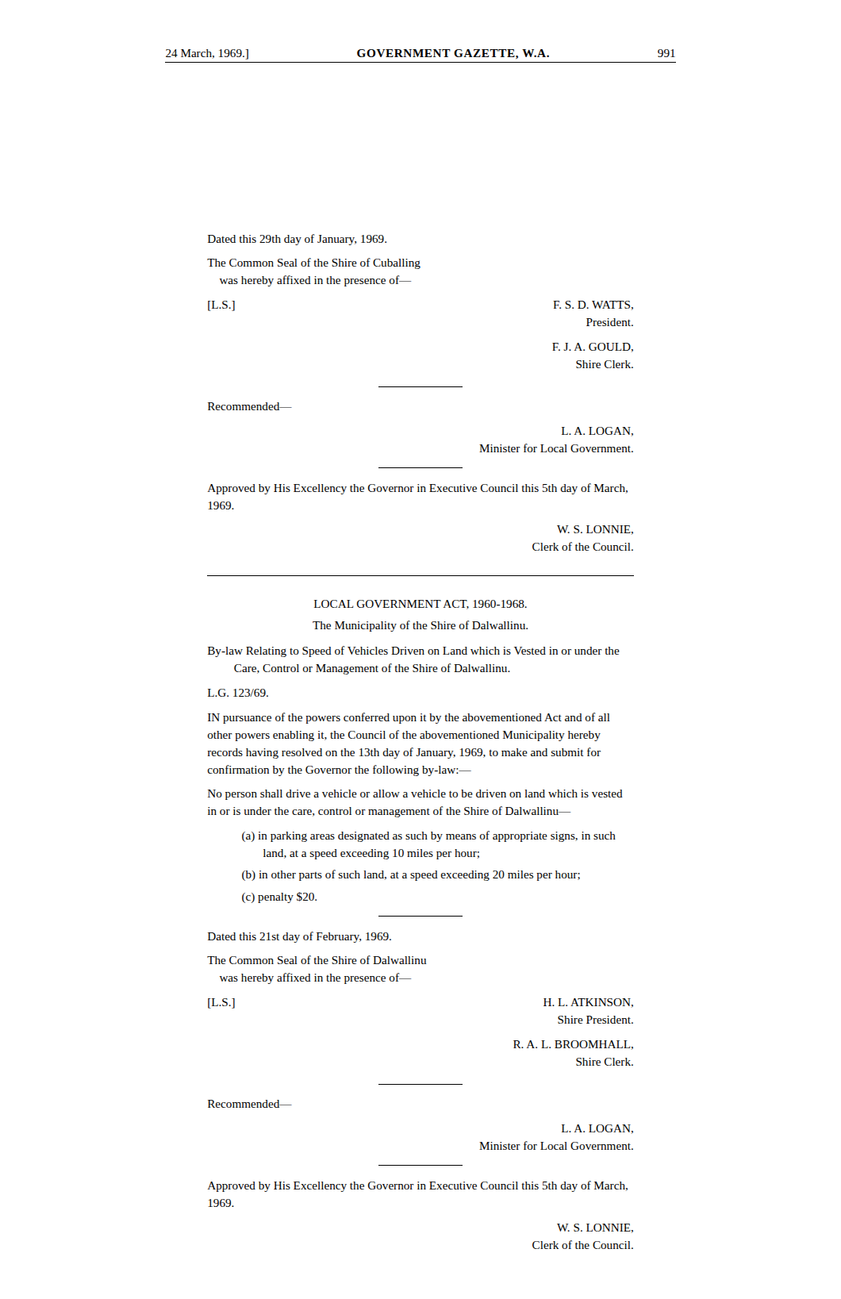24 March, 1969.]
GOVERNMENT GAZETTE, W.A.
991
Dated this 29th day of January, 1969.
The Common Seal of the Shire of Cuballing
was hereby affixed in the presence of—
[L.S.]
F. S. D. WATTS, President.
F. J. A. GOULD, Shire Clerk.
Recommended—
L. A. LOGAN,
Minister for Local Government.
Approved by His Excellency the Governor in Executive Council this 5th day of March, 1969.
W. S. LONNIE,
Clerk of the Council.
LOCAL GOVERNMENT ACT, 1960-1968.
The Municipality of the Shire of Dalwallinu.
By-law Relating to Speed of Vehicles Driven on Land which is Vested in or under the Care, Control or Management of the Shire of Dalwallinu.
L.G. 123/69.
IN pursuance of the powers conferred upon it by the abovementioned Act and of all other powers enabling it, the Council of the abovementioned Municipality hereby records having resolved on the 13th day of January, 1969, to make and submit for confirmation by the Governor the following by-law:—
No person shall drive a vehicle or allow a vehicle to be driven on land which is vested in or is under the care, control or management of the Shire of Dalwallinu—
(a) in parking areas designated as such by means of appropriate signs, in such land, at a speed exceeding 10 miles per hour;
(b) in other parts of such land, at a speed exceeding 20 miles per hour;
(c) penalty $20.
Dated this 21st day of February, 1969.
The Common Seal of the Shire of Dalwallinu
was hereby affixed in the presence of—
[L.S.]
H. L. ATKINSON, Shire President.
R. A. L. BROOMHALL, Shire Clerk.
Recommended—
L. A. LOGAN,
Minister for Local Government.
Approved by His Excellency the Governor in Executive Council this 5th day of March, 1969.
W. S. LONNIE,
Clerk of the Council.